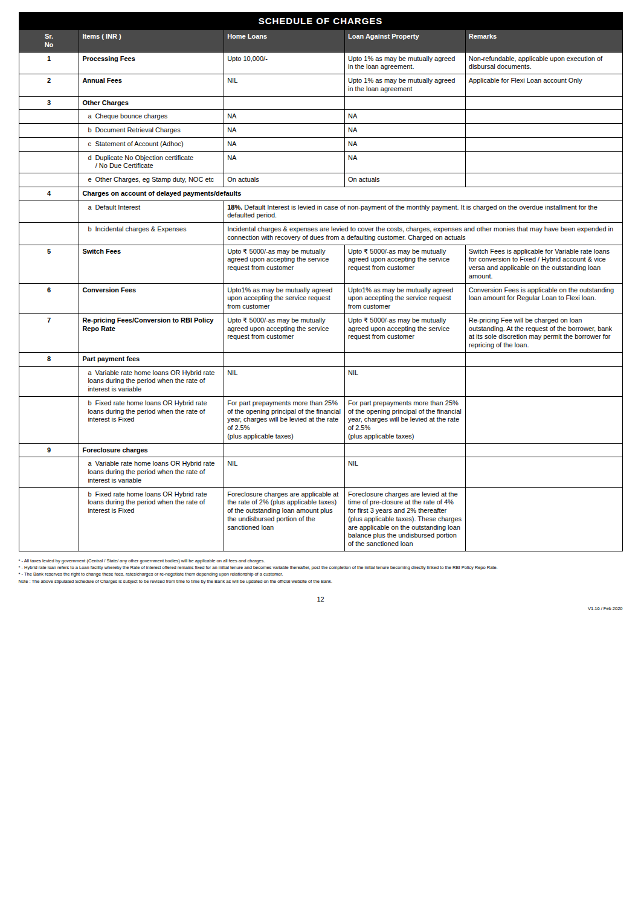SCHEDULE OF CHARGES
| Sr. No | Items ( INR ) | Home Loans | Loan Against Property | Remarks |
| --- | --- | --- | --- | --- |
| 1 | Processing Fees | Upto 10,000/- | Upto 1% as may be mutually agreed in the loan agreement. | Non-refundable, applicable upon execution of disbursal documents. |
| 2 | Annual Fees | NIL | Upto 1% as may be mutually agreed in the loan agreement | Applicable for Flexi Loan account Only |
| 3 | Other Charges | | | |
| | a Cheque bounce charges | NA | NA | |
| | b Document Retrieval Charges | NA | NA | |
| | c Statement of Account (Adhoc) | NA | NA | |
| | d Duplicate No Objection certificate / No Due Certificate | NA | NA | |
| | e Other Charges, eg Stamp duty, NOC etc | On actuals | On actuals | |
| 4 | Charges on account of delayed payments/defaults |
| | a Default Interest | 18%. Default Interest is levied in case of non-payment of the monthly payment. It is charged on the overdue installment for the defaulted period. |
| | b Incidental charges & Expenses | Incidental charges & expenses are levied to cover the costs, charges, expenses and other monies that may have been expended in connection with recovery of dues from a defaulting customer. Charged on actuals |
| 5 | Switch Fees | Upto ₹ 5000/-as may be mutually agreed upon accepting the service request from customer | Upto ₹ 5000/-as may be mutually agreed upon accepting the service request from customer | Switch Fees is applicable for Variable rate loans for conversion to Fixed / Hybrid account & vice versa and applicable on the outstanding loan amount. |
| 6 | Conversion Fees | Upto1% as may be mutually agreed upon accepting the service request from customer | Upto1% as may be mutually agreed upon accepting the service request from customer | Conversion Fees is applicable on the outstanding loan amount for Regular Loan to Flexi loan. |
| 7 | Re-pricing Fees/Conversion to RBI Policy Repo Rate | Upto ₹ 5000/-as may be mutually agreed upon accepting the service request from customer | Upto ₹ 5000/-as may be mutually agreed upon accepting the service request from customer | Re-pricing Fee will be charged on loan outstanding. At the request of the borrower, bank at its sole discretion may permit the borrower for repricing of the loan. |
| 8 | Part payment fees | | | |
| | a Variable rate home loans OR Hybrid rate loans during the period when the rate of interest is variable | NIL | NIL | |
| | b Fixed rate home loans OR Hybrid rate loans during the period when the rate of interest is Fixed | For part prepayments more than 25% of the opening principal of the financial year, charges will be levied at the rate of 2.5% (plus applicable taxes) | For part prepayments more than 25% of the opening principal of the financial year, charges will be levied at the rate of 2.5% (plus applicable taxes) | |
| 9 | Foreclosure charges | | | |
| | a Variable rate home loans OR Hybrid rate loans during the period when the rate of interest is variable | NIL | NIL | |
| | b Fixed rate home loans OR Hybrid rate loans during the period when the rate of interest is Fixed | Foreclosure charges are applicable at the rate of 2% (plus applicable taxes) of the outstanding loan amount plus the undisbursed portion of the sanctioned loan | Foreclosure charges are levied at the time of pre-closure at the rate of 4% for first 3 years and 2% thereafter (plus applicable taxes). These charges are applicable on the outstanding loan balance plus the undisbursed portion of the sanctioned loan | |
* - All taxes levied by government (Central / State/ any other government bodies) will be applicable on all fees and charges.
* - Hybrid rate loan refers to a Loan facility whereby the Rate of interest offered remains fixed for an initial tenure and becomes variable thereafter, post the completion of the initial tenure becoming directly linked to the RBI Policy Repo Rate.
* - The Bank reserves the right to change these fees, rates/charges or re-negotiate them depending upon relationship of a customer.
Note : The above stipulated Schedule of Charges is subject to be revised from time to time by the Bank as will be updated on the official website of the Bank.
12
V1.16 / Feb 2020